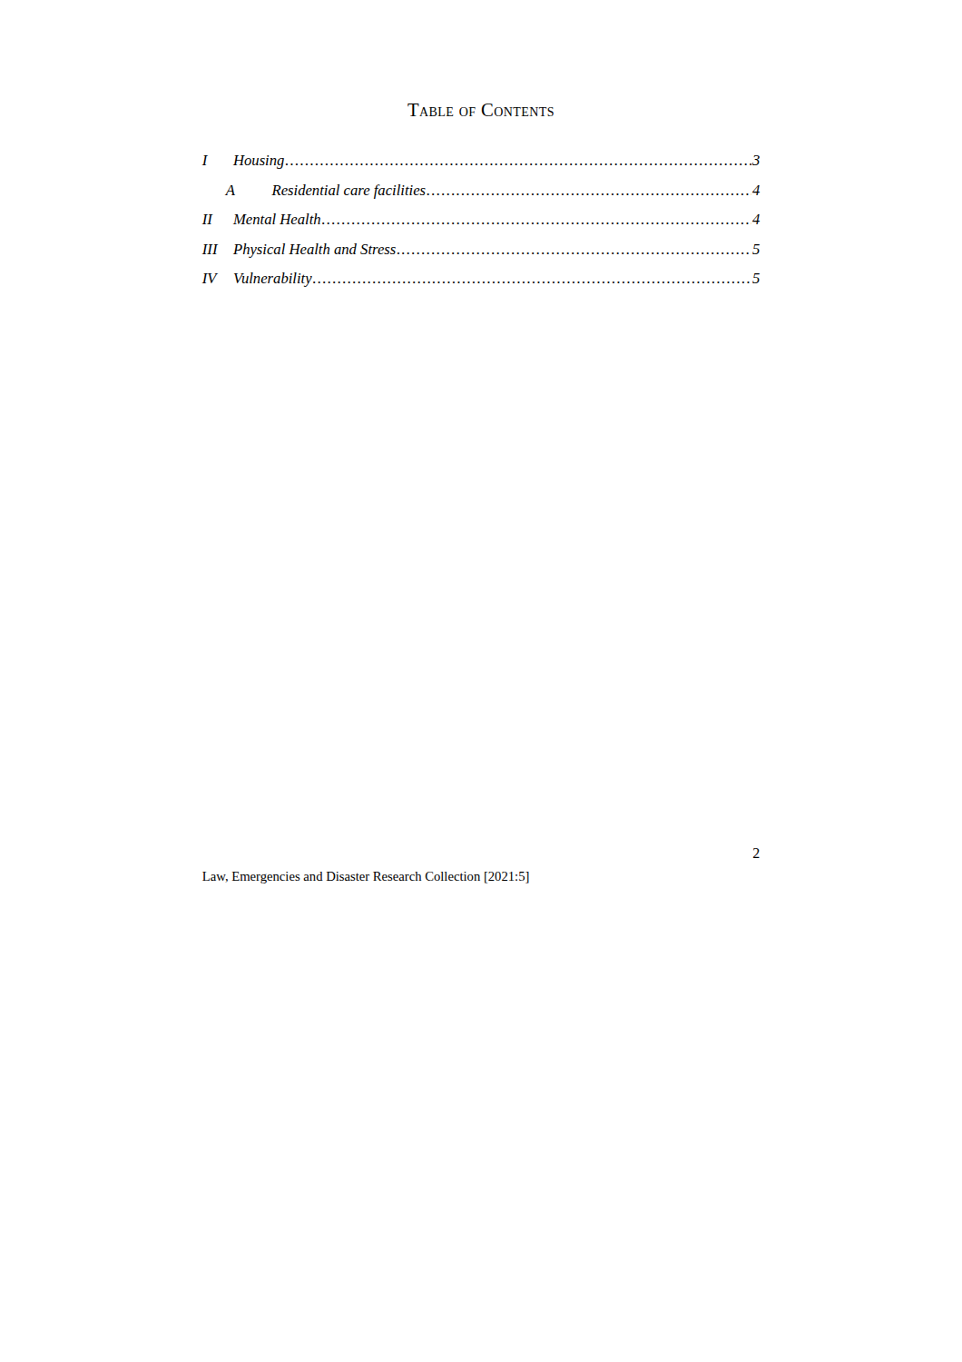Table of Contents
IHousing.................................................................................................................. 3
AResidential care facilities..................................................................................... 4
II Mental Health............................................................................................................. 4
III Physical Health and Stress......................................................................................... 5
IV Vulnerability.............................................................................................................. 5
2
Law, Emergencies and Disaster Research Collection [2021:5]